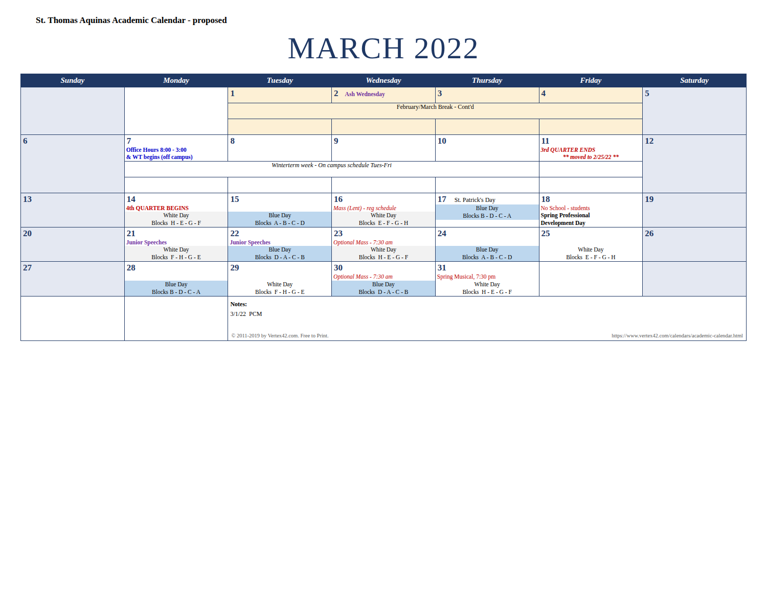St. Thomas Aquinas Academic Calendar - proposed
MARCH 2022
| Sunday | Monday | Tuesday | Wednesday | Thursday | Friday | Saturday |
| --- | --- | --- | --- | --- | --- | --- |
| | | 1 | 2 Ash Wednesday | 3 | 4 | 5 |
| February/March Break - Cont'd |
| 6 | 7 Office Hours 8:00 - 3:00 & WT begins (off campus) | 8 | 9 | 10 | 11 3rd QUARTER ENDS ** moved to 2/25/22 ** | 12 |
| Winterterm week - On campus schedule Tues-Fri | |
| 13 | 14 4th QUARTER BEGINS White Day Blocks H - E - G - F | 15 Blue Day Blocks A - B - C - D | 16 Mass (Lent) - reg schedule White Day Blocks E - F - G - H | 17 St. Patrick's Day Blue Day Blocks B - D - C - A | 18 No School - students Spring Professional Development Day | 19 |
| 20 | 21 Junior Speeches White Day Blocks F - H - G - E | 22 Junior Speeches Blue Day Blocks D - A - C - B | 23 Optional Mass - 7:30 am White Day Blocks H - E - G - F | 24 Blue Day Blocks A - B - C - D | 25 White Day Blocks E - F - G - H | 26 |
| 27 | 28 Blue Day Blocks B - D - C - A | 29 White Day Blocks F - H - G - E | 30 Optional Mass - 7:30 am Blue Day Blocks D - A - C - B | 31 Spring Musical, 7:30 pm White Day Blocks H - E - G - F | | |
| | | Notes: 3/1/22 PCM © 2011-2019 by Vertex42.com. Free to Print. https://www.vertex42.com/calendars/academic-calendar.html |